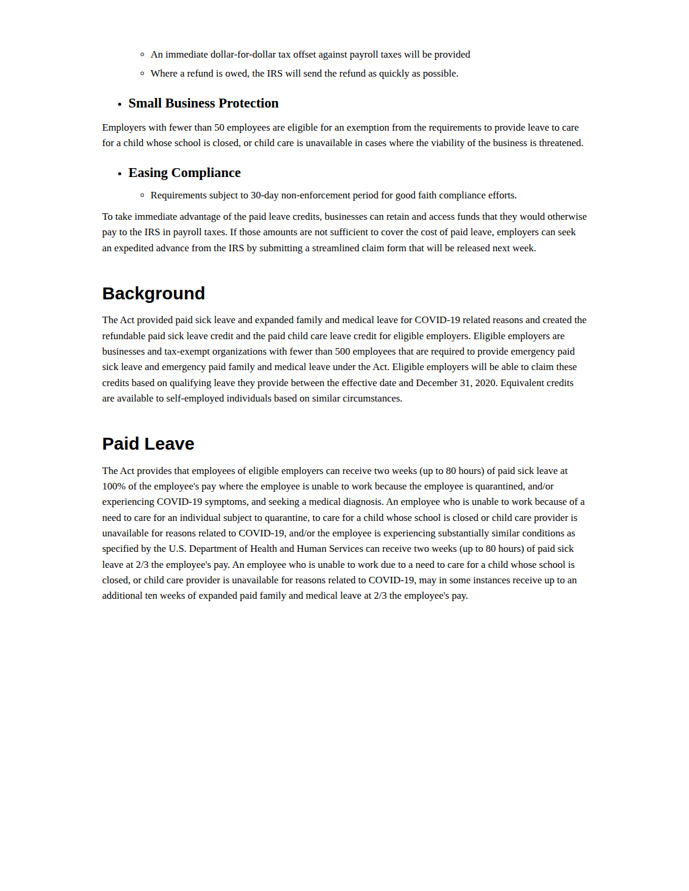An immediate dollar-for-dollar tax offset against payroll taxes will be provided
Where a refund is owed, the IRS will send the refund as quickly as possible.
Small Business Protection
Employers with fewer than 50 employees are eligible for an exemption from the requirements to provide leave to care for a child whose school is closed, or child care is unavailable in cases where the viability of the business is threatened.
Easing Compliance
Requirements subject to 30-day non-enforcement period for good faith compliance efforts.
To take immediate advantage of the paid leave credits, businesses can retain and access funds that they would otherwise pay to the IRS in payroll taxes. If those amounts are not sufficient to cover the cost of paid leave, employers can seek an expedited advance from the IRS by submitting a streamlined claim form that will be released next week.
Background
The Act provided paid sick leave and expanded family and medical leave for COVID-19 related reasons and created the refundable paid sick leave credit and the paid child care leave credit for eligible employers. Eligible employers are businesses and tax-exempt organizations with fewer than 500 employees that are required to provide emergency paid sick leave and emergency paid family and medical leave under the Act. Eligible employers will be able to claim these credits based on qualifying leave they provide between the effective date and December 31, 2020. Equivalent credits are available to self-employed individuals based on similar circumstances.
Paid Leave
The Act provides that employees of eligible employers can receive two weeks (up to 80 hours) of paid sick leave at 100% of the employee's pay where the employee is unable to work because the employee is quarantined, and/or experiencing COVID-19 symptoms, and seeking a medical diagnosis. An employee who is unable to work because of a need to care for an individual subject to quarantine, to care for a child whose school is closed or child care provider is unavailable for reasons related to COVID-19, and/or the employee is experiencing substantially similar conditions as specified by the U.S. Department of Health and Human Services can receive two weeks (up to 80 hours) of paid sick leave at 2/3 the employee's pay. An employee who is unable to work due to a need to care for a child whose school is closed, or child care provider is unavailable for reasons related to COVID-19, may in some instances receive up to an additional ten weeks of expanded paid family and medical leave at 2/3 the employee's pay.